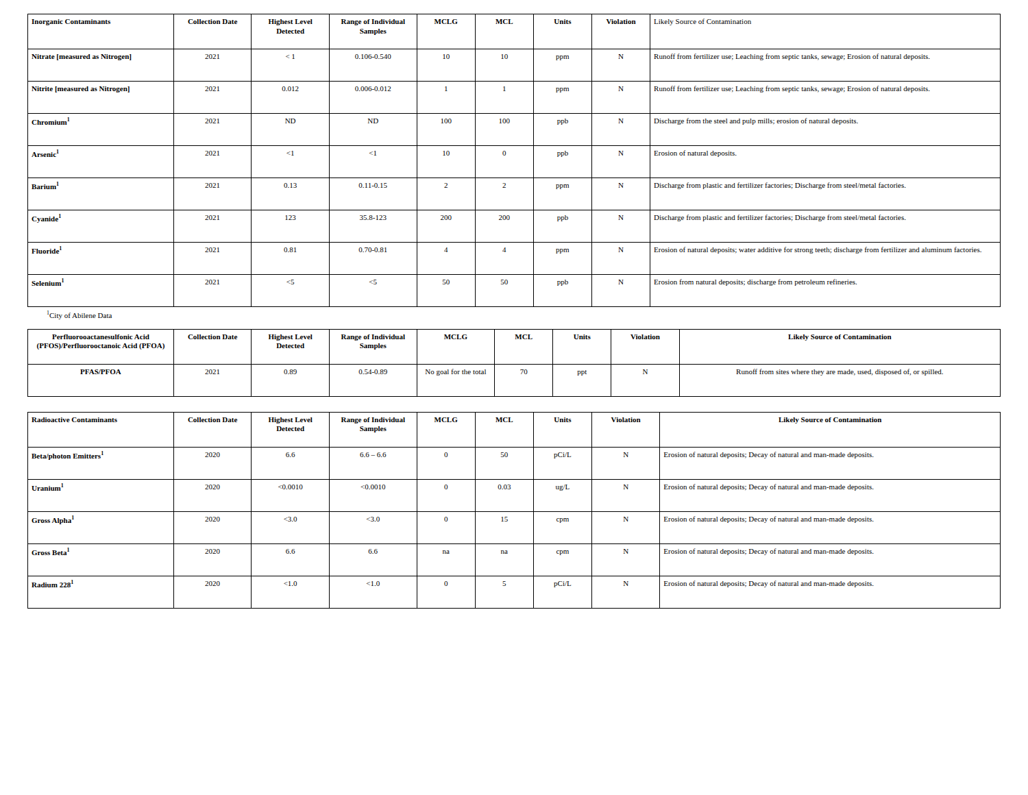| Inorganic Contaminants | Collection Date | Highest Level Detected | Range of Individual Samples | MCLG | MCL | Units | Violation | Likely Source of Contamination |
| --- | --- | --- | --- | --- | --- | --- | --- | --- |
| Nitrate [measured as Nitrogen] | 2021 | < 1 | 0.106-0.540 | 10 | 10 | ppm | N | Runoff from fertilizer use; Leaching from septic tanks, sewage; Erosion of natural deposits. |
| Nitrite [measured as Nitrogen] | 2021 | 0.012 | 0.006-0.012 | 1 | 1 | ppm | N | Runoff from fertilizer use; Leaching from septic tanks, sewage; Erosion of natural deposits. |
| Chromium 1 | 2021 | ND | ND | 100 | 100 | ppb | N | Discharge from the steel and pulp mills; erosion of natural deposits. |
| Arsenic 1 | 2021 | <1 | <1 | 10 | 0 | ppb | N | Erosion of natural deposits. |
| Barium 1 | 2021 | 0.13 | 0.11-0.15 | 2 | 2 | ppm | N | Discharge from plastic and fertilizer factories; Discharge from steel/metal factories. |
| Cyanide 1 | 2021 | 123 | 35.8-123 | 200 | 200 | ppb | N | Discharge from plastic and fertilizer factories; Discharge from steel/metal factories. |
| Fluoride 1 | 2021 | 0.81 | 0.70-0.81 | 4 | 4 | ppm | N | Erosion of natural deposits; water additive for strong teeth; discharge from fertilizer and aluminum factories. |
| Selenium 1 | 2021 | <5 | <5 | 50 | 50 | ppb | N | Erosion from natural deposits; discharge from petroleum refineries. |
1City of Abilene Data
| Perfluorooactanesulfonic Acid (PFOS)/Perfluorooctanoic Acid (PFOA) | Collection Date | Highest Level Detected | Range of Individual Samples | MCLG | MCL | Units | Violation | Likely Source of Contamination |
| --- | --- | --- | --- | --- | --- | --- | --- | --- |
| PFAS/PFOA | 2021 | 0.89 | 0.54-0.89 | No goal for the total | 70 | ppt | N | Runoff from sites where they are made, used, disposed of, or spilled. |
| Radioactive Contaminants | Collection Date | Highest Level Detected | Range of Individual Samples | MCLG | MCL | Units | Violation | Likely Source of Contamination |
| --- | --- | --- | --- | --- | --- | --- | --- | --- |
| Beta/photon Emitters 1 | 2020 | 6.6 | 6.6 – 6.6 | 0 | 50 | pCi/L | N | Erosion of natural deposits; Decay of natural and man-made deposits. |
| Uranium 1 | 2020 | <0.0010 | <0.0010 | 0 | 0.03 | ug/L | N | Erosion of natural deposits; Decay of natural and man-made deposits. |
| Gross Alpha 1 | 2020 | <3.0 | <3.0 | 0 | 15 | cpm | N | Erosion of natural deposits; Decay of natural and man-made deposits. |
| Gross Beta 1 | 2020 | 6.6 | 6.6 | na | na | cpm | N | Erosion of natural deposits; Decay of natural and man-made deposits. |
| Radium 228 1 | 2020 | <1.0 | <1.0 | 0 | 5 | pCi/L | N | Erosion of natural deposits; Decay of natural and man-made deposits. |